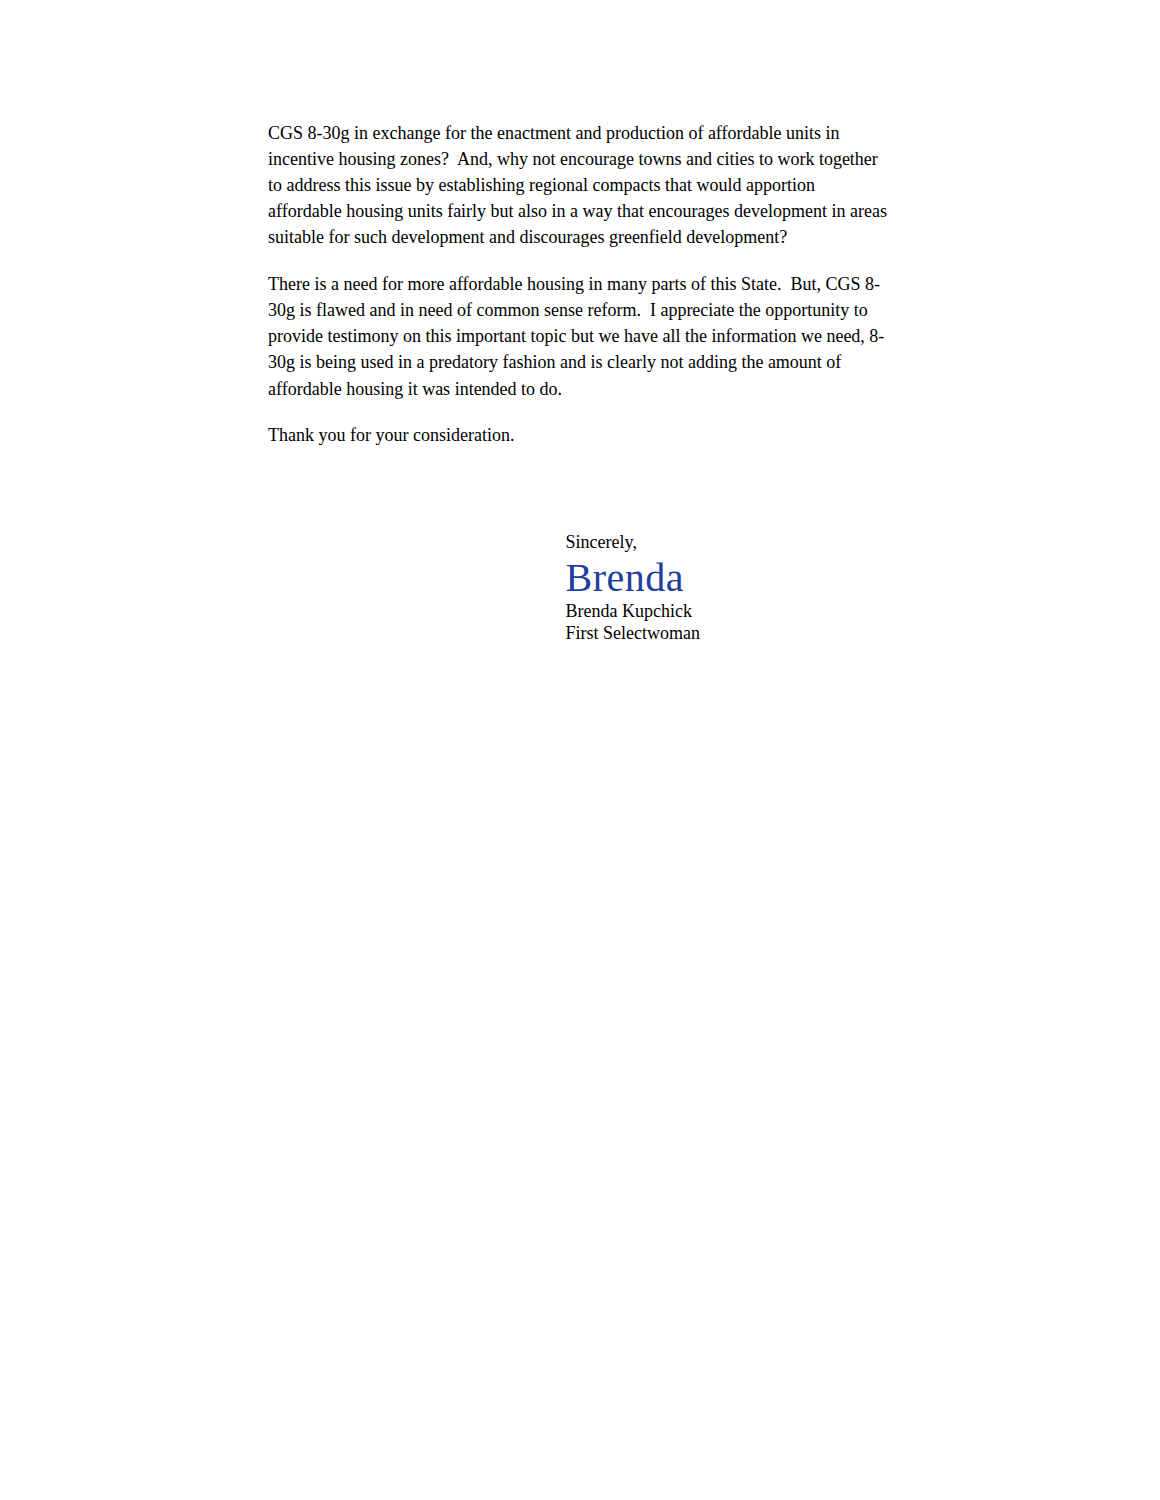CGS 8-30g in exchange for the enactment and production of affordable units in incentive housing zones? And, why not encourage towns and cities to work together to address this issue by establishing regional compacts that would apportion affordable housing units fairly but also in a way that encourages development in areas suitable for such development and discourages greenfield development?
There is a need for more affordable housing in many parts of this State. But, CGS 8-30g is flawed and in need of common sense reform. I appreciate the opportunity to provide testimony on this important topic but we have all the information we need, 8-30g is being used in a predatory fashion and is clearly not adding the amount of affordable housing it was intended to do.
Thank you for your consideration.
Sincerely,
Brenda
Brenda Kupchick
First Selectwoman